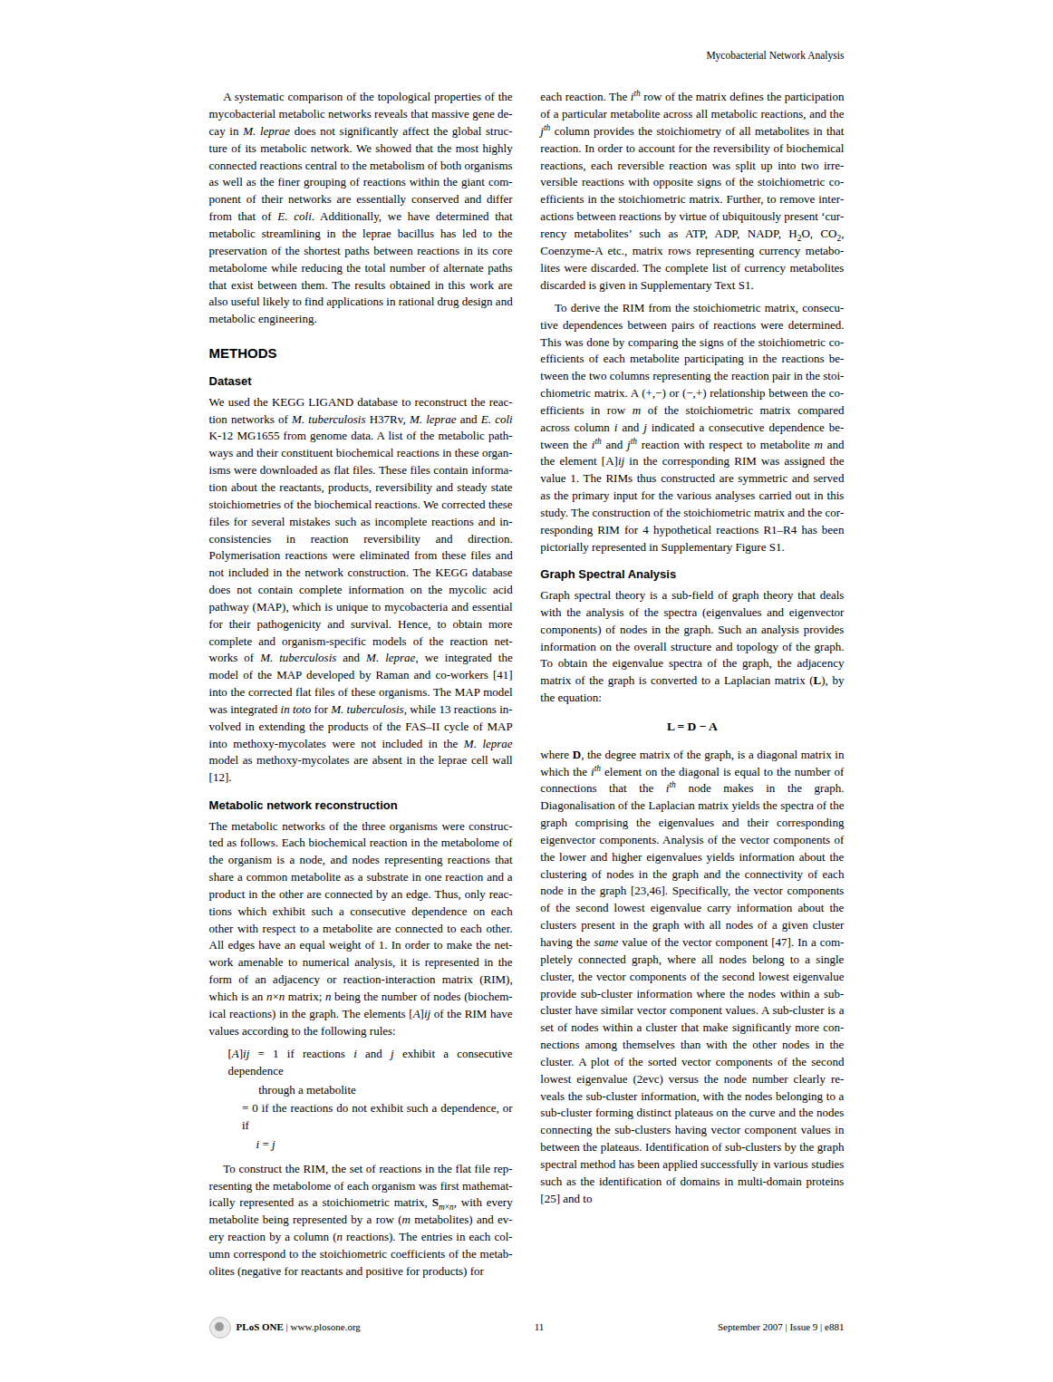Mycobacterial Network Analysis
A systematic comparison of the topological properties of the mycobacterial metabolic networks reveals that massive gene decay in M. leprae does not significantly affect the global structure of its metabolic network. We showed that the most highly connected reactions central to the metabolism of both organisms as well as the finer grouping of reactions within the giant component of their networks are essentially conserved and differ from that of E. coli. Additionally, we have determined that metabolic streamlining in the leprae bacillus has led to the preservation of the shortest paths between reactions in its core metabolome while reducing the total number of alternate paths that exist between them. The results obtained in this work are also useful likely to find applications in rational drug design and metabolic engineering.
METHODS
Dataset
We used the KEGG LIGAND database to reconstruct the reaction networks of M. tuberculosis H37Rv, M. leprae and E. coli K-12 MG1655 from genome data. A list of the metabolic pathways and their constituent biochemical reactions in these organisms were downloaded as flat files. These files contain information about the reactants, products, reversibility and steady state stoichiometries of the biochemical reactions. We corrected these files for several mistakes such as incomplete reactions and inconsistencies in reaction reversibility and direction. Polymerisation reactions were eliminated from these files and not included in the network construction. The KEGG database does not contain complete information on the mycolic acid pathway (MAP), which is unique to mycobacteria and essential for their pathogenicity and survival. Hence, to obtain more complete and organism-specific models of the reaction networks of M. tuberculosis and M. leprae, we integrated the model of the MAP developed by Raman and co-workers [41] into the corrected flat files of these organisms. The MAP model was integrated in toto for M. tuberculosis, while 13 reactions involved in extending the products of the FAS–II cycle of MAP into methoxy-mycolates were not included in the M. leprae model as methoxy-mycolates are absent in the leprae cell wall [12].
Metabolic network reconstruction
The metabolic networks of the three organisms were constructed as follows. Each biochemical reaction in the metabolome of the organism is a node, and nodes representing reactions that share a common metabolite as a substrate in one reaction and a product in the other are connected by an edge. Thus, only reactions which exhibit such a consecutive dependence on each other with respect to a metabolite are connected to each other. All edges have an equal weight of 1. In order to make the network amenable to numerical analysis, it is represented in the form of an adjacency or reaction-interaction matrix (RIM), which is an n×n matrix; n being the number of nodes (biochemical reactions) in the graph. The elements [A]ij of the RIM have values according to the following rules:
[A]ij = 1 if reactions i and j exhibit a consecutive dependence
through a metabolite
= 0 if the reactions do not exhibit such a dependence, or if
i = j
To construct the RIM, the set of reactions in the flat file representing the metabolome of each organism was first mathematically represented as a stoichiometric matrix, Sm×n, with every metabolite being represented by a row (m metabolites) and every reaction by a column (n reactions). The entries in each column correspond to the stoichiometric coefficients of the metabolites (negative for reactants and positive for products) for
each reaction. The ith row of the matrix defines the participation of a particular metabolite across all metabolic reactions, and the jth column provides the stoichiometry of all metabolites in that reaction. In order to account for the reversibility of biochemical reactions, each reversible reaction was split up into two irreversible reactions with opposite signs of the stoichiometric coefficients in the stoichiometric matrix. Further, to remove interactions between reactions by virtue of ubiquitously present ‘currency metabolites’ such as ATP, ADP, NADP, H2O, CO2, Coenzyme-A etc., matrix rows representing currency metabolites were discarded. The complete list of currency metabolites discarded is given in Supplementary Text S1.
To derive the RIM from the stoichiometric matrix, consecutive dependences between pairs of reactions were determined. This was done by comparing the signs of the stoichiometric coefficients of each metabolite participating in the reactions between the two columns representing the reaction pair in the stoichiometric matrix. A (+,−) or (−,+) relationship between the coefficients in row m of the stoichiometric matrix compared across column i and j indicated a consecutive dependence between the ith and jth reaction with respect to metabolite m and the element [A]ij in the corresponding RIM was assigned the value 1. The RIMs thus constructed are symmetric and served as the primary input for the various analyses carried out in this study. The construction of the stoichiometric matrix and the corresponding RIM for 4 hypothetical reactions R1–R4 has been pictorially represented in Supplementary Figure S1.
Graph Spectral Analysis
Graph spectral theory is a sub-field of graph theory that deals with the analysis of the spectra (eigenvalues and eigenvector components) of nodes in the graph. Such an analysis provides information on the overall structure and topology of the graph. To obtain the eigenvalue spectra of the graph, the adjacency matrix of the graph is converted to a Laplacian matrix (L), by the equation:
L = D − A
where D, the degree matrix of the graph, is a diagonal matrix in which the ith element on the diagonal is equal to the number of connections that the ith node makes in the graph. Diagonalisation of the Laplacian matrix yields the spectra of the graph comprising the eigenvalues and their corresponding eigenvector components. Analysis of the vector components of the lower and higher eigenvalues yields information about the clustering of nodes in the graph and the connectivity of each node in the graph [23,46]. Specifically, the vector components of the second lowest eigenvalue carry information about the clusters present in the graph with all nodes of a given cluster having the same value of the vector component [47]. In a completely connected graph, where all nodes belong to a single cluster, the vector components of the second lowest eigenvalue provide sub-cluster information where the nodes within a sub-cluster have similar vector component values. A sub-cluster is a set of nodes within a cluster that make significantly more connections among themselves than with the other nodes in the cluster. A plot of the sorted vector components of the second lowest eigenvalue (2evc) versus the node number clearly reveals the sub-cluster information, with the nodes belonging to a sub-cluster forming distinct plateaus on the curve and the nodes connecting the sub-clusters having vector component values in between the plateaus. Identification of sub-clusters by the graph spectral method has been applied successfully in various studies such as the identification of domains in multi-domain proteins [25] and to
PLoS ONE | www.plosone.org
11
September 2007 | Issue 9 | e881